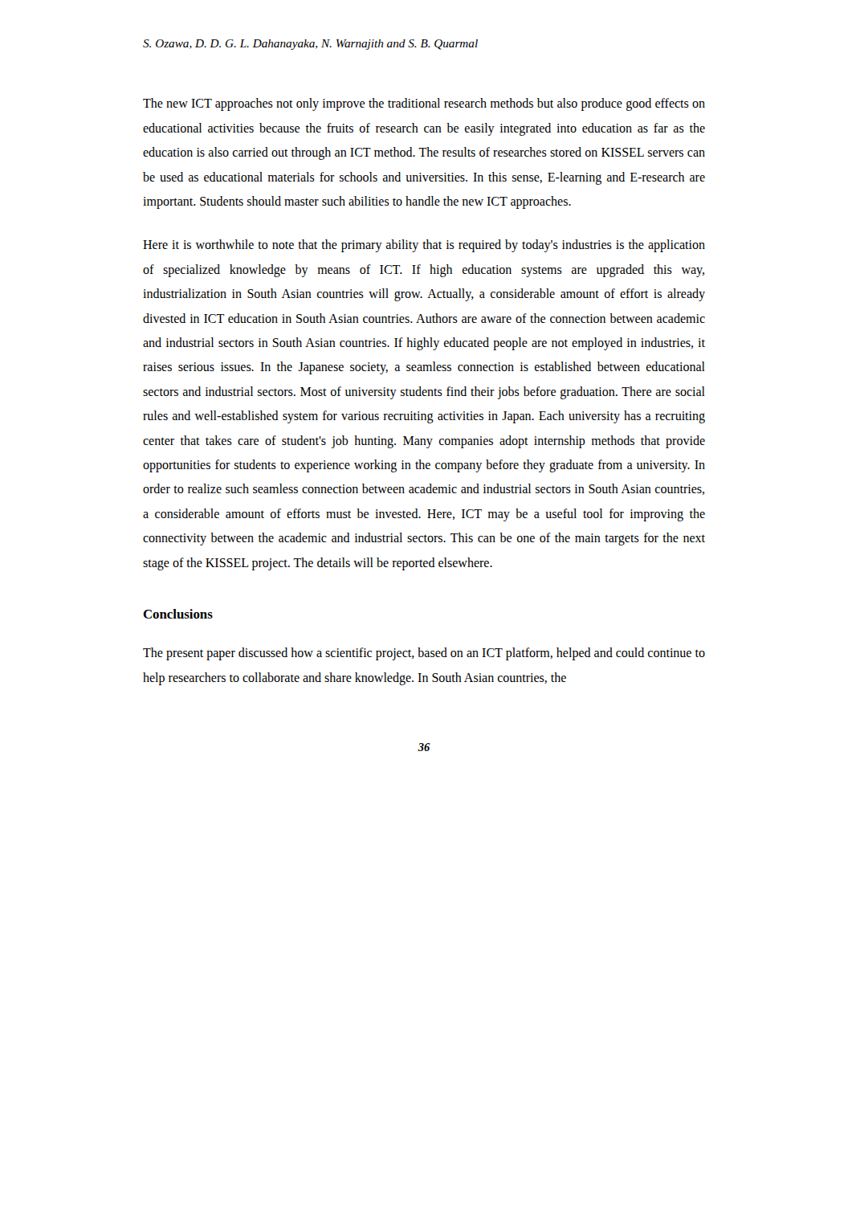S. Ozawa, D. D. G. L. Dahanayaka, N. Warnajith and S. B. Quarmal
The new ICT approaches not only improve the traditional research methods but also produce good effects on educational activities because the fruits of research can be easily integrated into education as far as the education is also carried out through an ICT method. The results of researches stored on KISSEL servers can be used as educational materials for schools and universities. In this sense, E-learning and E-research are important. Students should master such abilities to handle the new ICT approaches.
Here it is worthwhile to note that the primary ability that is required by today's industries is the application of specialized knowledge by means of ICT. If high education systems are upgraded this way, industrialization in South Asian countries will grow. Actually, a considerable amount of effort is already divested in ICT education in South Asian countries. Authors are aware of the connection between academic and industrial sectors in South Asian countries. If highly educated people are not employed in industries, it raises serious issues. In the Japanese society, a seamless connection is established between educational sectors and industrial sectors. Most of university students find their jobs before graduation. There are social rules and well-established system for various recruiting activities in Japan. Each university has a recruiting center that takes care of student's job hunting. Many companies adopt internship methods that provide opportunities for students to experience working in the company before they graduate from a university. In order to realize such seamless connection between academic and industrial sectors in South Asian countries, a considerable amount of efforts must be invested. Here, ICT may be a useful tool for improving the connectivity between the academic and industrial sectors. This can be one of the main targets for the next stage of the KISSEL project. The details will be reported elsewhere.
Conclusions
The present paper discussed how a scientific project, based on an ICT platform, helped and could continue to help researchers to collaborate and share knowledge. In South Asian countries, the
36